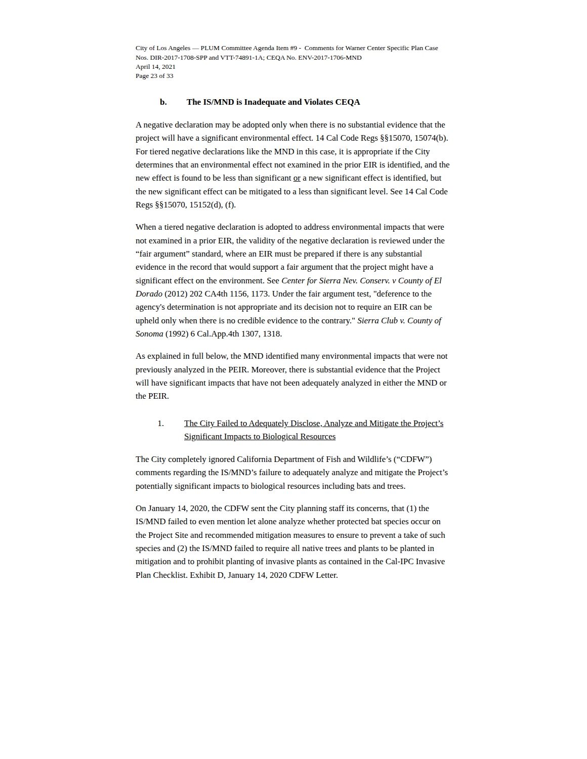City of Los Angeles — PLUM Committee Agenda Item #9 - Comments for Warner Center Specific Plan Case Nos. DIR-2017-1708-SPP and VTT-74891-1A; CEQA No. ENV-2017-1706-MND
April 14, 2021
Page 23 of 33
b. The IS/MND is Inadequate and Violates CEQA
A negative declaration may be adopted only when there is no substantial evidence that the project will have a significant environmental effect. 14 Cal Code Regs §§15070, 15074(b). For tiered negative declarations like the MND in this case, it is appropriate if the City determines that an environmental effect not examined in the prior EIR is identified, and the new effect is found to be less than significant or a new significant effect is identified, but the new significant effect can be mitigated to a less than significant level. See 14 Cal Code Regs §§15070, 15152(d), (f).
When a tiered negative declaration is adopted to address environmental impacts that were not examined in a prior EIR, the validity of the negative declaration is reviewed under the “fair argument” standard, where an EIR must be prepared if there is any substantial evidence in the record that would support a fair argument that the project might have a significant effect on the environment. See Center for Sierra Nev. Conserv. v County of El Dorado (2012) 202 CA4th 1156, 1173. Under the fair argument test, "deference to the agency's determination is not appropriate and its decision not to require an EIR can be upheld only when there is no credible evidence to the contrary." Sierra Club v. County of Sonoma (1992) 6 Cal.App.4th 1307, 1318.
As explained in full below, the MND identified many environmental impacts that were not previously analyzed in the PEIR. Moreover, there is substantial evidence that the Project will have significant impacts that have not been adequately analyzed in either the MND or the PEIR.
1. The City Failed to Adequately Disclose, Analyze and Mitigate the Project’s Significant Impacts to Biological Resources
The City completely ignored California Department of Fish and Wildlife’s (“CDFW”) comments regarding the IS/MND’s failure to adequately analyze and mitigate the Project’s potentially significant impacts to biological resources including bats and trees.
On January 14, 2020, the CDFW sent the City planning staff its concerns, that (1) the IS/MND failed to even mention let alone analyze whether protected bat species occur on the Project Site and recommended mitigation measures to ensure to prevent a take of such species and (2) the IS/MND failed to require all native trees and plants to be planted in mitigation and to prohibit planting of invasive plants as contained in the Cal-IPC Invasive Plan Checklist. Exhibit D, January 14, 2020 CDFW Letter.